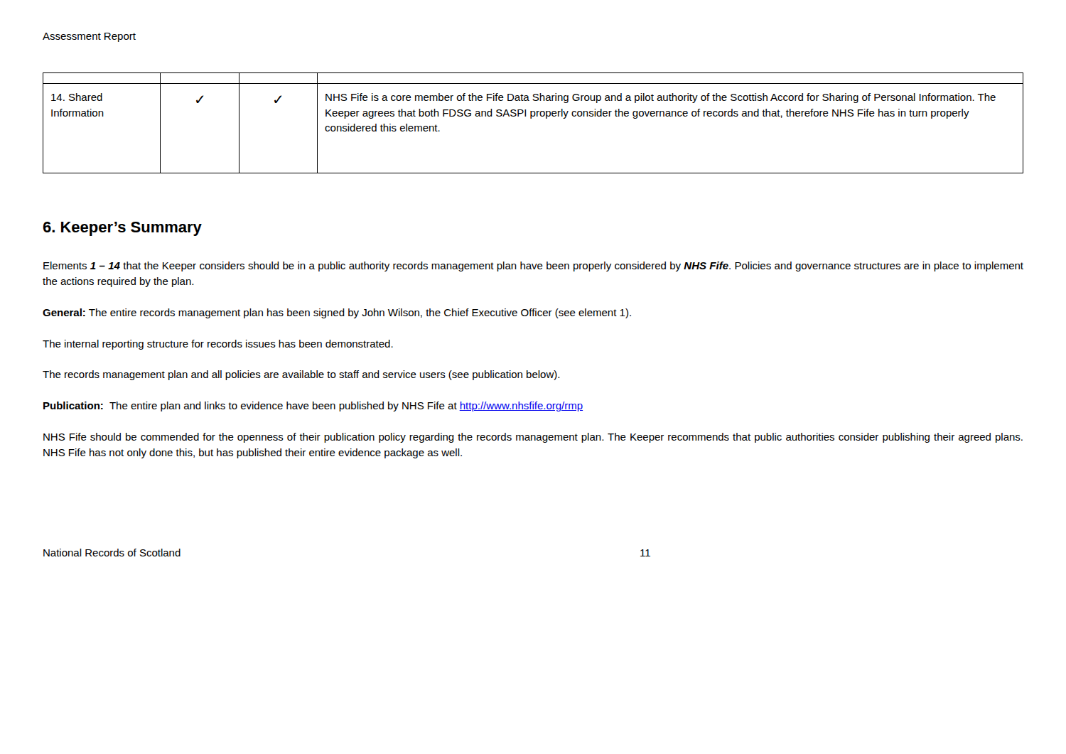Assessment Report
| 14. Shared Information | ✓ | ✓ | NHS Fife is a core member of the Fife Data Sharing Group and a pilot authority of the Scottish Accord for Sharing of Personal Information. The Keeper agrees that both FDSG and SASPI properly consider the governance of records and that, therefore NHS Fife has in turn properly considered this element. |
6. Keeper’s Summary
Elements 1 – 14 that the Keeper considers should be in a public authority records management plan have been properly considered by NHS Fife. Policies and governance structures are in place to implement the actions required by the plan.
General: The entire records management plan has been signed by John Wilson, the Chief Executive Officer (see element 1).
The internal reporting structure for records issues has been demonstrated.
The records management plan and all policies are available to staff and service users (see publication below).
Publication: The entire plan and links to evidence have been published by NHS Fife at http://www.nhsfife.org/rmp
NHS Fife should be commended for the openness of their publication policy regarding the records management plan. The Keeper recommends that public authorities consider publishing their agreed plans. NHS Fife has not only done this, but has published their entire evidence package as well.
National Records of Scotland
11